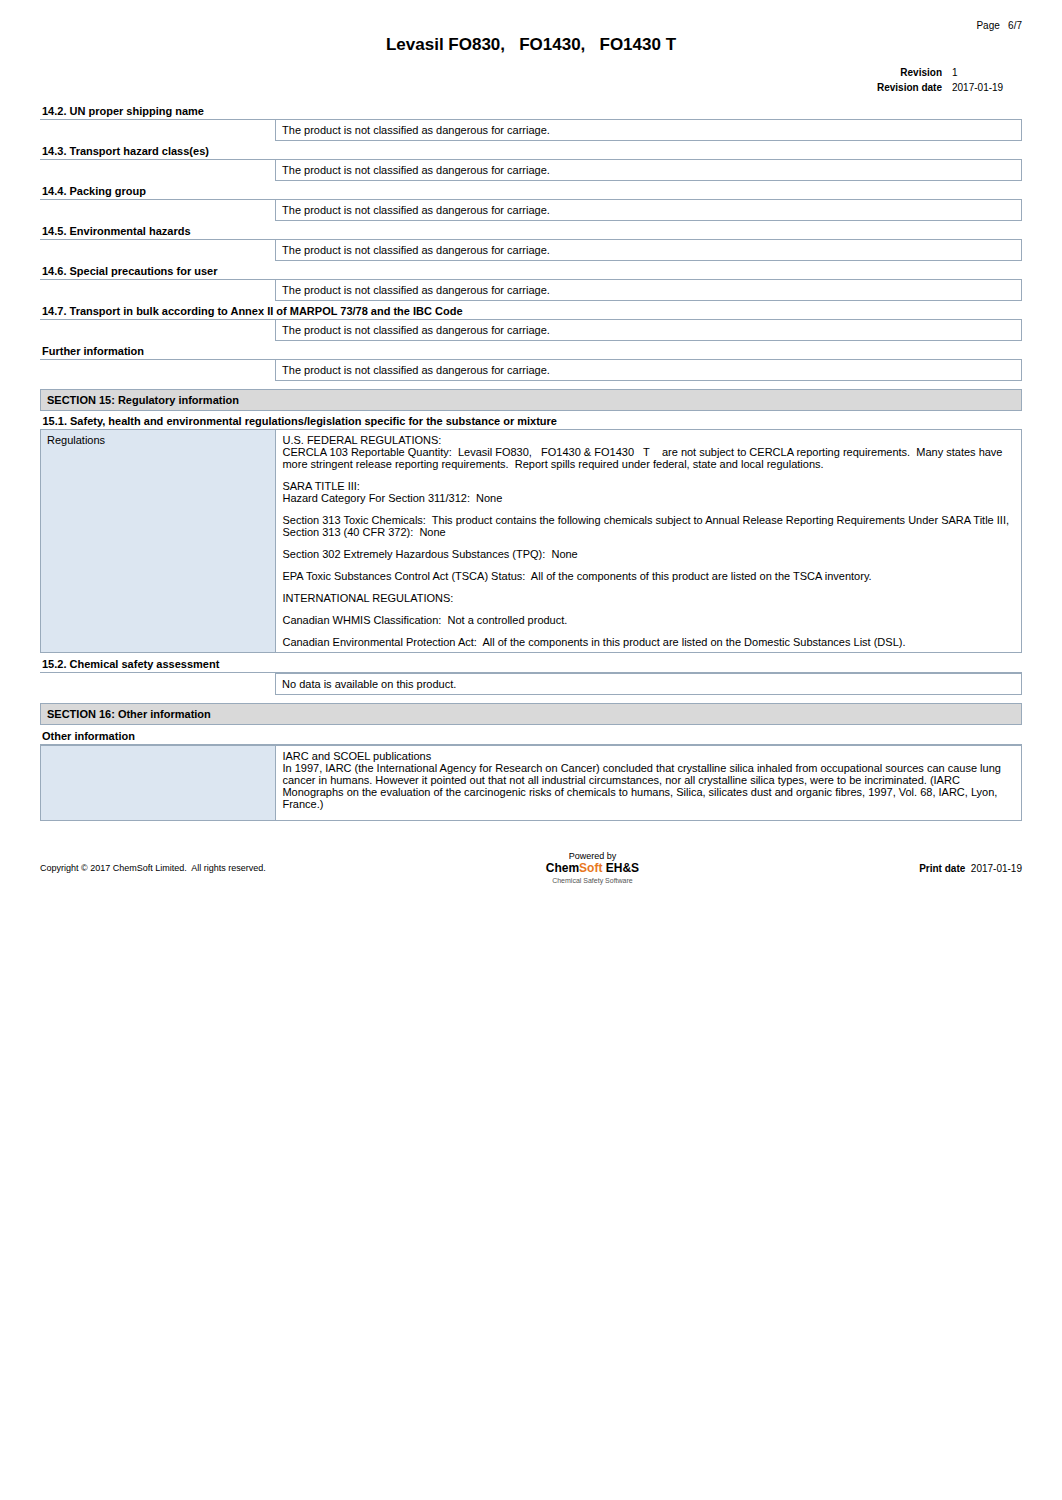Page 6/7
Levasil FO830, FO1430, FO1430 T
Revision 1
Revision date 2017-01-19
| 14.2. UN proper shipping name |
| | The product is not classified as dangerous for carriage. |
| 14.3. Transport hazard class(es) |
| | The product is not classified as dangerous for carriage. |
| 14.4. Packing group |
| | The product is not classified as dangerous for carriage. |
| 14.5. Environmental hazards |
| | The product is not classified as dangerous for carriage. |
| 14.6. Special precautions for user |
| | The product is not classified as dangerous for carriage. |
| 14.7. Transport in bulk according to Annex II of MARPOL 73/78 and the IBC Code |
| | The product is not classified as dangerous for carriage. |
| Further information |
| | The product is not classified as dangerous for carriage. |
SECTION 15: Regulatory information
| 15.1. Safety, health and environmental regulations/legislation specific for the substance or mixture |
| Regulations | U.S. FEDERAL REGULATIONS: CERCLA 103 Reportable Quantity: Levasil FO830, FO1430 & FO1430 T are not subject to CERCLA reporting requirements. Many states have more stringent release reporting requirements. Report spills required under federal, state and local regulations. SARA TITLE III: Hazard Category For Section 311/312: None Section 313 Toxic Chemicals: This product contains the following chemicals subject to Annual Release Reporting Requirements Under SARA Title III, Section 313 (40 CFR 372): None Section 302 Extremely Hazardous Substances (TPQ): None EPA Toxic Substances Control Act (TSCA) Status: All of the components of this product are listed on the TSCA inventory. INTERNATIONAL REGULATIONS: Canadian WHMIS Classification: Not a controlled product. Canadian Environmental Protection Act: All of the components in this product are listed on the Domestic Substances List (DSL). |
15.2. Chemical safety assessment
| | No data is available on this product. |
SECTION 16: Other information
Other information
| | IARC and SCOEL publications In 1997, IARC (the International Agency for Research on Cancer) concluded that crystalline silica inhaled from occupational sources can cause lung cancer in humans. However it pointed out that not all industrial circumstances, nor all crystalline silica types, were to be incriminated. (IARC Monographs on the evaluation of the carcinogenic risks of chemicals to humans, Silica, silicates dust and organic fibres, 1997, Vol. 68, IARC, Lyon, France.) |
Copyright © 2017 ChemSoft Limited. All rights reserved.
Powered by
ChemSoft EH&S
Chemical Safety Software
Print date 2017-01-19